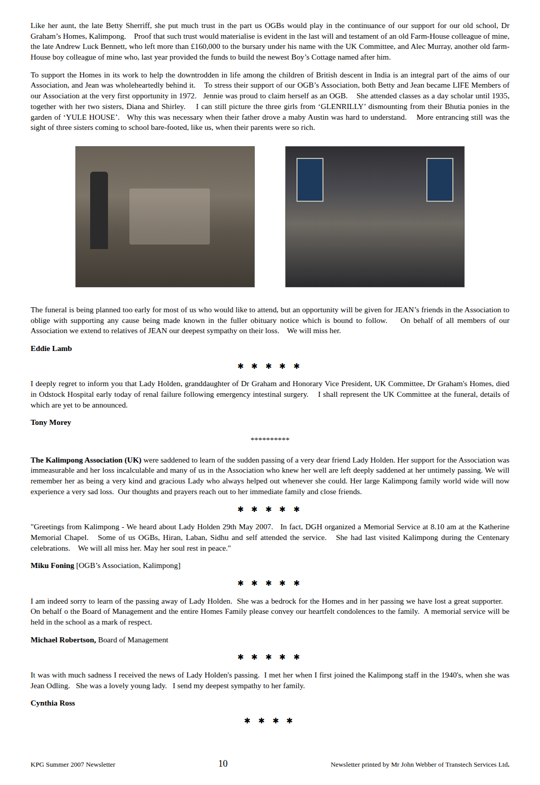Like her aunt, the late Betty Sherriff, she put much trust in the part us OGBs would play in the continuance of our support for our old school, Dr Graham’s Homes, Kalimpong. Proof that such trust would materialise is evident in the last will and testament of an old Farm-House colleague of mine, the late Andrew Luck Bennett, who left more than £160,000 to the bursary under his name with the UK Committee, and Alec Murray, another old farm-House boy colleague of mine who, last year provided the funds to build the newest Boy’s Cottage named after him.
To support the Homes in its work to help the downtrodden in life among the children of British descent in India is an integral part of the aims of our Association, and Jean was wholeheartedly behind it. To stress their support of our OGB’s Association, both Betty and Jean became LIFE Members of our Association at the very first opportunity in 1972. Jennie was proud to claim herself as an OGB. She attended classes as a day scholar until 1935, together with her two sisters, Diana and Shirley. I can still picture the three girls from ‘GLENRILLY’ dismounting from their Bhutia ponies in the garden of ‘YULE HOUSE’. Why this was necessary when their father drove a maby Austin was hard to understand. More entrancing still was the sight of three sisters coming to school bare-footed, like us, when their parents were so rich.
The funeral is being planned too early for most of us who would like to attend, but an opportunity will be given for JEAN’s friends in the Association to oblige with supporting any cause being made known in the fuller obituary notice which is bound to follow. On behalf of all members of our Association we extend to relatives of JEAN our deepest sympathy on their loss. We will miss her.
Eddie Lamb
✱ ✱ ✱ ✱ ✱
I deeply regret to inform you that Lady Holden, granddaughter of Dr Graham and Honorary Vice President, UK Committee, Dr Graham's Homes, died in Odstock Hospital early today of renal failure following emergency intestinal surgery. I shall represent the UK Committee at the funeral, details of which are yet to be announced.
Tony Morey
**********
The Kalimpong Association (UK) were saddened to learn of the sudden passing of a very dear friend Lady Holden. Her support for the Association was immeasurable and her loss incalculable and many of us in the Association who knew her well are left deeply saddened at her untimely passing. We will remember her as being a very kind and gracious Lady who always helped out whenever she could. Her large Kalimpong family world wide will now experience a very sad loss. Our thoughts and prayers reach out to her immediate family and close friends.
✱ ✱ ✱ ✱ ✱
"Greetings from Kalimpong - We heard about Lady Holden 29th May 2007. In fact, DGH organized a Memorial Service at 8.10 am at the Katherine Memorial Chapel. Some of us OGBs, Hiran, Laban, Sidhu and self attended the service. She had last visited Kalimpong during the Centenary celebrations. We will all miss her. May her soul rest in peace."
Miku Foning [OGB’s Association, Kalimpong]
✱ ✱ ✱ ✱ ✱
I am indeed sorry to learn of the passing away of Lady Holden. She was a bedrock for the Homes and in her passing we have lost a great supporter. On behalf o the Board of Management and the entire Homes Family please convey our heartfelt condolences to the family. A memorial service will be held in the school as a mark of respect.
Michael Robertson, Board of Management
✱ ✱ ✱ ✱ ✱
It was with much sadness I received the news of Lady Holden's passing. I met her when I first joined the Kalimpong staff in the 1940's, when she was Jean Odling. She was a lovely young lady. I send my deepest sympathy to her family.
Cynthia Ross
✱ ✱ ✱ ✱
KPG Summer 2007 Newsletter
10
Newsletter printed by Mr John Webber of Transtech Services Ltd.